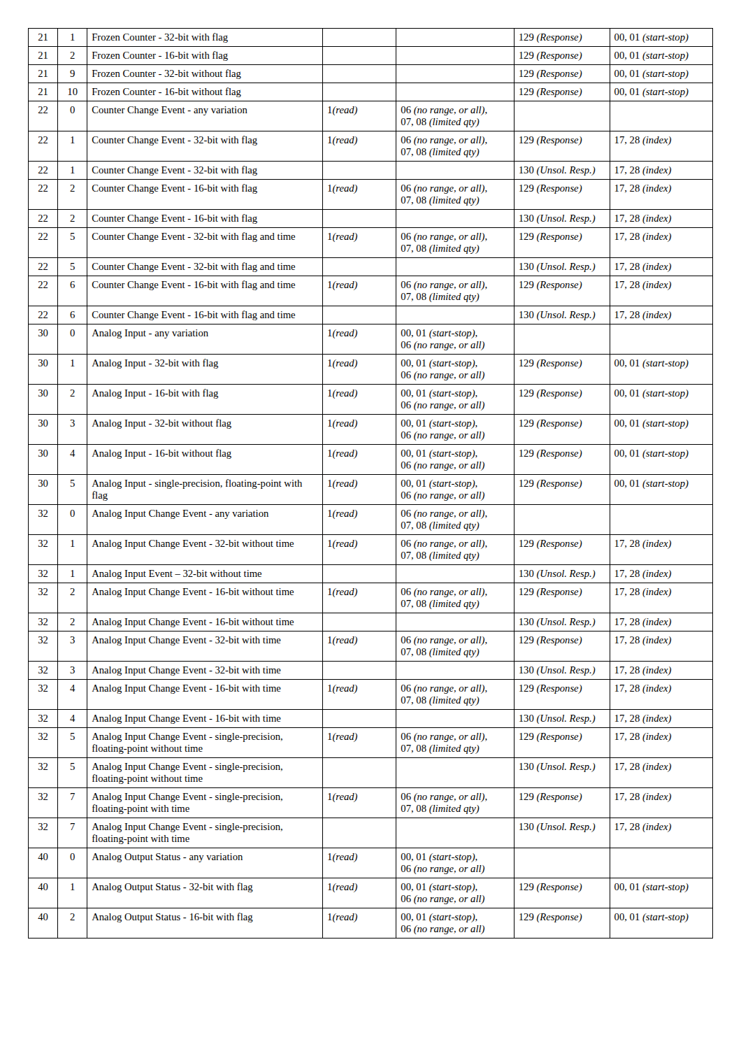| 21 | 1 | Frozen Counter - 32-bit with flag | | | 129 (Response) | 00, 01 (start-stop) |
| 21 | 2 | Frozen Counter - 16-bit with flag | | | 129 (Response) | 00, 01 (start-stop) |
| 21 | 9 | Frozen Counter - 32-bit without flag | | | 129 (Response) | 00, 01 (start-stop) |
| 21 | 10 | Frozen Counter - 16-bit without flag | | | 129 (Response) | 00, 01 (start-stop) |
| 22 | 0 | Counter Change Event - any variation | 1 (read) | 06 (no range, or all) , 07, 08 (limited qty) | | |
| 22 | 1 | Counter Change Event - 32-bit with flag | 1 (read) | 06 (no range, or all) , 07, 08 (limited qty) | 129 (Response) | 17, 28 (index) |
| 22 | 1 | Counter Change Event - 32-bit with flag | | | 130 (Unsol. Resp.) | 17, 28 (index) |
| 22 | 2 | Counter Change Event - 16-bit with flag | 1 (read) | 06 (no range, or all) , 07, 08 (limited qty) | 129 (Response) | 17, 28 (index) |
| 22 | 2 | Counter Change Event - 16-bit with flag | | | 130 (Unsol. Resp.) | 17, 28 (index) |
| 22 | 5 | Counter Change Event - 32-bit with flag and time | 1 (read) | 06 (no range, or all) , 07, 08 (limited qty) | 129 (Response) | 17, 28 (index) |
| 22 | 5 | Counter Change Event - 32-bit with flag and time | | | 130 (Unsol. Resp.) | 17, 28 (index) |
| 22 | 6 | Counter Change Event - 16-bit with flag and time | 1 (read) | 06 (no range, or all) , 07, 08 (limited qty) | 129 (Response) | 17, 28 (index) |
| 22 | 6 | Counter Change Event - 16-bit with flag and time | | | 130 (Unsol. Resp.) | 17, 28 (index) |
| 30 | 0 | Analog Input - any variation | 1 (read) | 00, 01 (start-stop) , 06 (no range, or all) | | |
| 30 | 1 | Analog Input - 32-bit with flag | 1 (read) | 00, 01 (start-stop) , 06 (no range, or all) | 129 (Response) | 00, 01 (start-stop) |
| 30 | 2 | Analog Input - 16-bit with flag | 1 (read) | 00, 01 (start-stop) , 06 (no range, or all) | 129 (Response) | 00, 01 (start-stop) |
| 30 | 3 | Analog Input - 32-bit without flag | 1 (read) | 00, 01 (start-stop) , 06 (no range, or all) | 129 (Response) | 00, 01 (start-stop) |
| 30 | 4 | Analog Input - 16-bit without flag | 1 (read) | 00, 01 (start-stop) , 06 (no range, or all) | 129 (Response) | 00, 01 (start-stop) |
| 30 | 5 | Analog Input - single-precision, floating-point with flag | 1 (read) | 00, 01 (start-stop) , 06 (no range, or all) | 129 (Response) | 00, 01 (start-stop) |
| 32 | 0 | Analog Input Change Event - any variation | 1 (read) | 06 (no range, or all) , 07, 08 (limited qty) | | |
| 32 | 1 | Analog Input Change Event - 32-bit without time | 1 (read) | 06 (no range, or all) , 07, 08 (limited qty) | 129 (Response) | 17, 28 (index) |
| 32 | 1 | Analog Input Event – 32-bit without time | | | 130 (Unsol. Resp.) | 17, 28 (index) |
| 32 | 2 | Analog Input Change Event - 16-bit without time | 1 (read) | 06 (no range, or all) , 07, 08 (limited qty) | 129 (Response) | 17, 28 (index) |
| 32 | 2 | Analog Input Change Event - 16-bit without time | | | 130 (Unsol. Resp.) | 17, 28 (index) |
| 32 | 3 | Analog Input Change Event - 32-bit with time | 1 (read) | 06 (no range, or all) , 07, 08 (limited qty) | 129 (Response) | 17, 28 (index) |
| 32 | 3 | Analog Input Change Event - 32-bit with time | | | 130 (Unsol. Resp.) | 17, 28 (index) |
| 32 | 4 | Analog Input Change Event - 16-bit with time | 1 (read) | 06 (no range, or all) , 07, 08 (limited qty) | 129 (Response) | 17, 28 (index) |
| 32 | 4 | Analog Input Change Event - 16-bit with time | | | 130 (Unsol. Resp.) | 17, 28 (index) |
| 32 | 5 | Analog Input Change Event - single-precision, floating-point without time | 1 (read) | 06 (no range, or all) , 07, 08 (limited qty) | 129 (Response) | 17, 28 (index) |
| 32 | 5 | Analog Input Change Event - single-precision, floating-point without time | | | 130 (Unsol. Resp.) | 17, 28 (index) |
| 32 | 7 | Analog Input Change Event - single-precision, floating-point with time | 1 (read) | 06 (no range, or all) , 07, 08 (limited qty) | 129 (Response) | 17, 28 (index) |
| 32 | 7 | Analog Input Change Event - single-precision, floating-point with time | | | 130 (Unsol. Resp.) | 17, 28 (index) |
| 40 | 0 | Analog Output Status - any variation | 1 (read) | 00, 01 (start-stop) , 06 (no range, or all) | | |
| 40 | 1 | Analog Output Status - 32-bit with flag | 1 (read) | 00, 01 (start-stop) , 06 (no range, or all) | 129 (Response) | 00, 01 (start-stop) |
| 40 | 2 | Analog Output Status - 16-bit with flag | 1 (read) | 00, 01 (start-stop) , 06 (no range, or all) | 129 (Response) | 00, 01 (start-stop) |